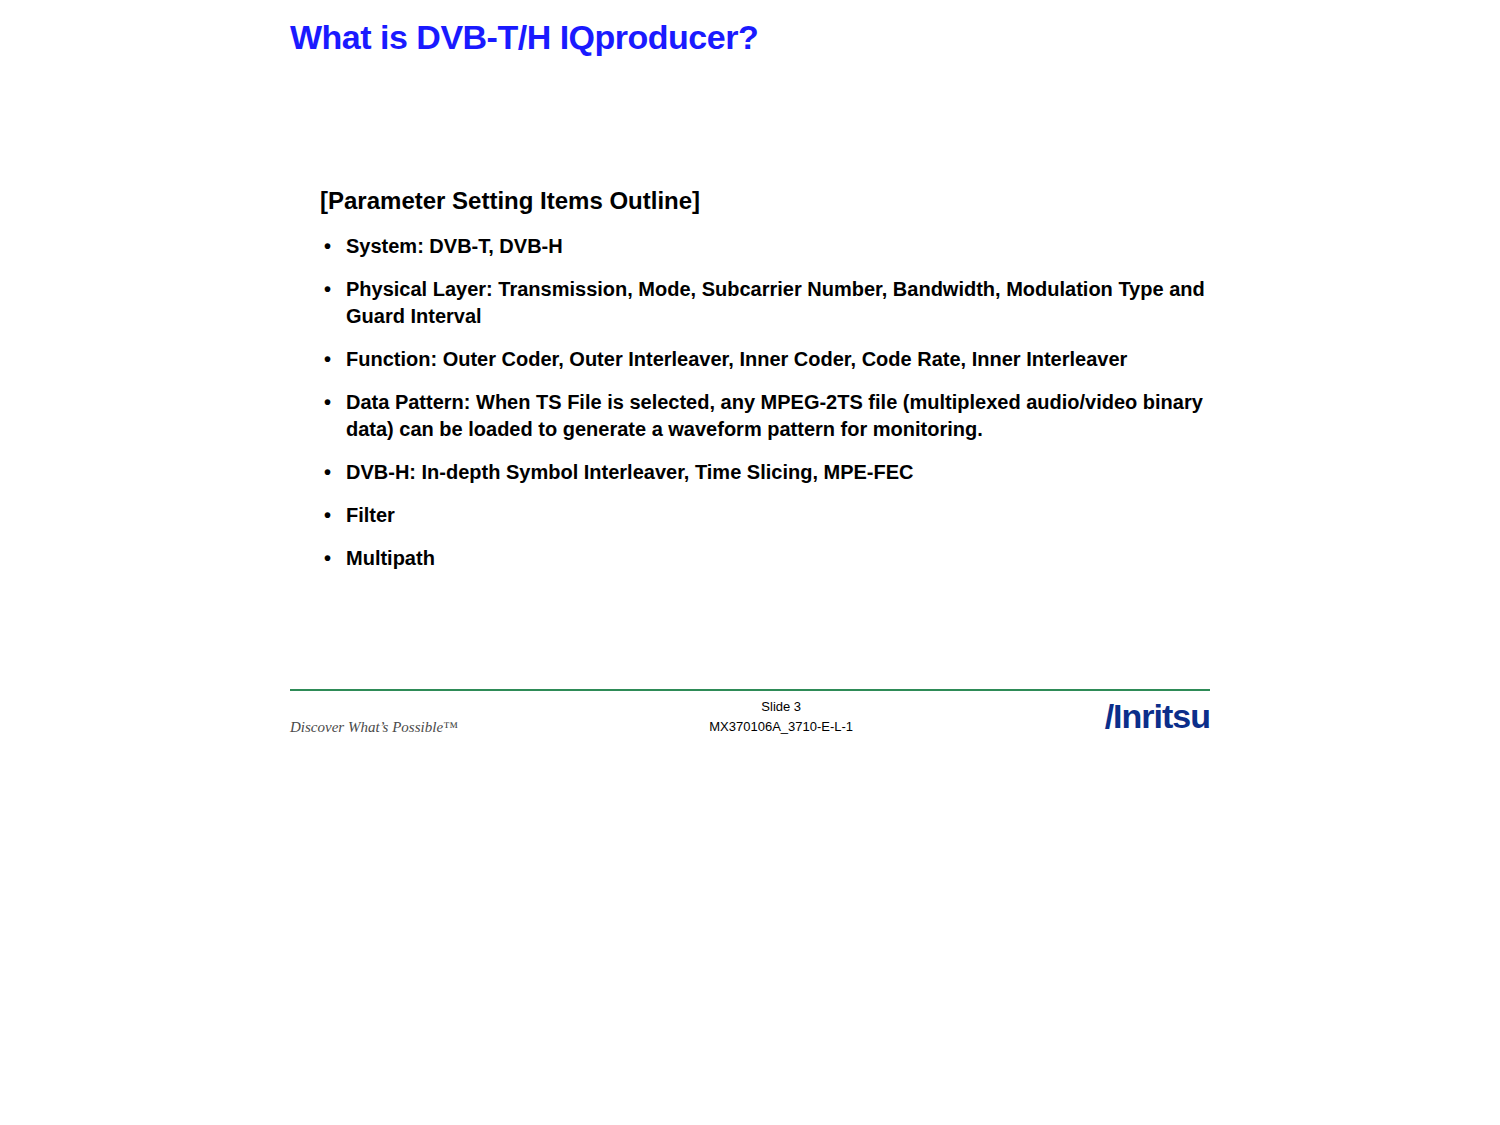What is DVB-T/H IQproducer?
[Parameter Setting Items Outline]
System: DVB-T, DVB-H
Physical Layer: Transmission, Mode, Subcarrier Number, Bandwidth, Modulation Type and Guard Interval
Function: Outer Coder, Outer Interleaver, Inner Coder, Code Rate, Inner Interleaver
Data Pattern: When TS File is selected, any MPEG-2TS file (multiplexed audio/video binary data) can be loaded to generate a waveform pattern for monitoring.
DVB-H: In-depth Symbol Interleaver, Time Slicing, MPE-FEC
Filter
Multipath
Discover What’s Possible™
Slide 3
MX370106A_3710-E-L-1
/Inritsu